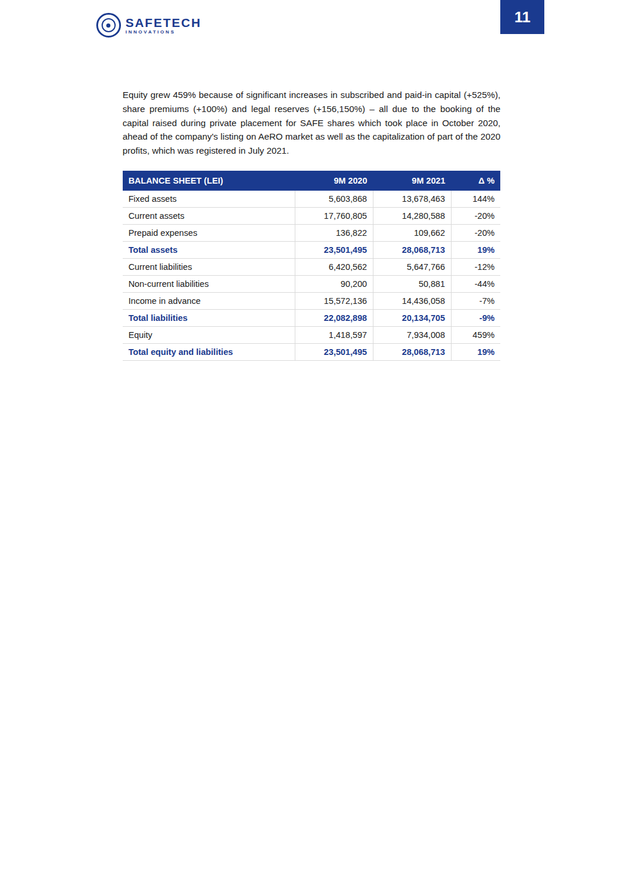11
SAFETECH INNOVATIONS
Equity grew 459% because of significant increases in subscribed and paid-in capital (+525%), share premiums (+100%) and legal reserves (+156,150%) – all due to the booking of the capital raised during private placement for SAFE shares which took place in October 2020, ahead of the company's listing on AeRO market as well as the capitalization of part of the 2020 profits, which was registered in July 2021.
| BALANCE SHEET (LEI) | 9M 2020 | 9M 2021 | Δ % |
| --- | --- | --- | --- |
| Fixed assets | 5,603,868 | 13,678,463 | 144% |
| Current assets | 17,760,805 | 14,280,588 | -20% |
| Prepaid expenses | 136,822 | 109,662 | -20% |
| Total assets | 23,501,495 | 28,068,713 | 19% |
| Current liabilities | 6,420,562 | 5,647,766 | -12% |
| Non-current liabilities | 90,200 | 50,881 | -44% |
| Income in advance | 15,572,136 | 14,436,058 | -7% |
| Total liabilities | 22,082,898 | 20,134,705 | -9% |
| Equity | 1,418,597 | 7,934,008 | 459% |
| Total equity and liabilities | 23,501,495 | 28,068,713 | 19% |